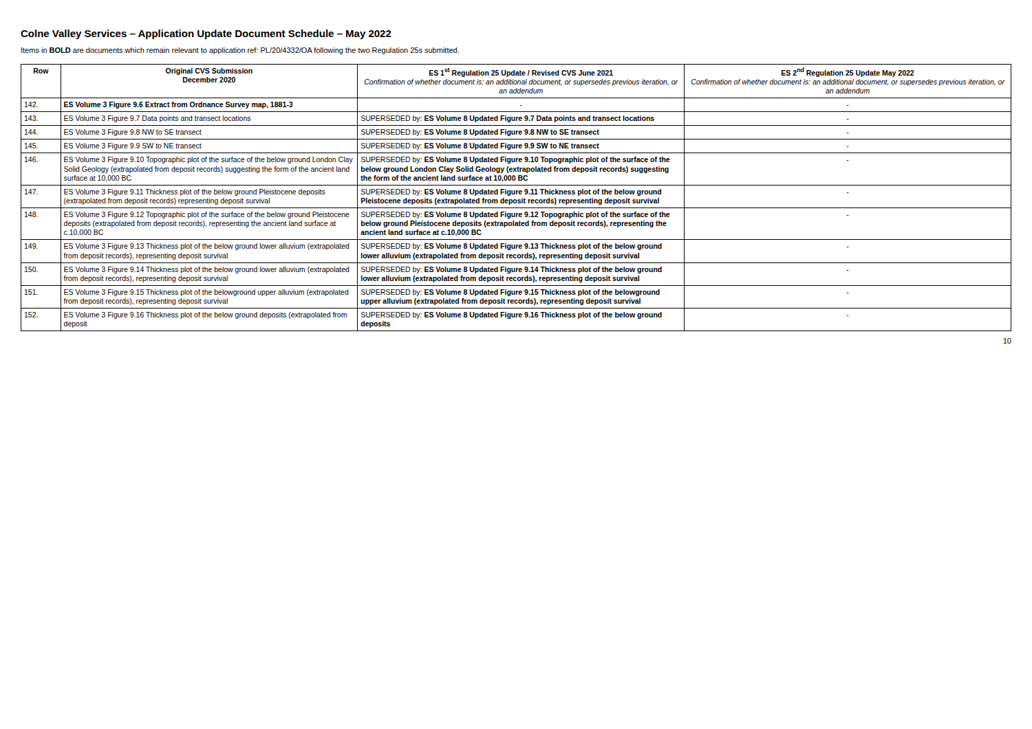Colne Valley Services – Application Update Document Schedule – May 2022
Items in BOLD are documents which remain relevant to application ref: PL/20/4332/OA following the two Regulation 25s submitted.
| Row | Original CVS Submission December 2020 | ES 1 st Regulation 25 Update / Revised CVS June 2021 Confirmation of whether document is: an additional document, or supersedes previous iteration, or an addendum | ES 2 nd Regulation 25 Update May 2022 Confirmation of whether document is: an additional document, or supersedes previous iteration, or an addendum |
| --- | --- | --- | --- |
| 142. | ES Volume 3 Figure 9.6 Extract from Ordnance Survey map, 1881-3 | - | - |
| 143. | ES Volume 3 Figure 9.7 Data points and transect locations | SUPERSEDED by: ES Volume 8 Updated Figure 9.7 Data points and transect locations | - |
| 144. | ES Volume 3 Figure 9.8 NW to SE transect | SUPERSEDED by: ES Volume 8 Updated Figure 9.8 NW to SE transect | - |
| 145. | ES Volume 3 Figure 9.9 SW to NE transect | SUPERSEDED by: ES Volume 8 Updated Figure 9.9 SW to NE transect | - |
| 146. | ES Volume 3 Figure 9.10 Topographic plot of the surface of the below ground London Clay Solid Geology (extrapolated from deposit records) suggesting the form of the ancient land surface at 10,000 BC | SUPERSEDED by: ES Volume 8 Updated Figure 9.10 Topographic plot of the surface of the below ground London Clay Solid Geology (extrapolated from deposit records) suggesting the form of the ancient land surface at 10,000 BC | - |
| 147. | ES Volume 3 Figure 9.11 Thickness plot of the below ground Pleistocene deposits (extrapolated from deposit records) representing deposit survival | SUPERSEDED by: ES Volume 8 Updated Figure 9.11 Thickness plot of the below ground Pleistocene deposits (extrapolated from deposit records) representing deposit survival | - |
| 148. | ES Volume 3 Figure 9.12 Topographic plot of the surface of the below ground Pleistocene deposits (extrapolated from deposit records), representing the ancient land surface at c.10,000 BC | SUPERSEDED by: ES Volume 8 Updated Figure 9.12 Topographic plot of the surface of the below ground Pleistocene deposits (extrapolated from deposit records), representing the ancient land surface at c.10,000 BC | - |
| 149. | ES Volume 3 Figure 9.13 Thickness plot of the below ground lower alluvium (extrapolated from deposit records), representing deposit survival | SUPERSEDED by: ES Volume 8 Updated Figure 9.13 Thickness plot of the below ground lower alluvium (extrapolated from deposit records), representing deposit survival | - |
| 150. | ES Volume 3 Figure 9.14 Thickness plot of the below ground lower alluvium (extrapolated from deposit records), representing deposit survival | SUPERSEDED by: ES Volume 8 Updated Figure 9.14 Thickness plot of the below ground lower alluvium (extrapolated from deposit records), representing deposit survival | - |
| 151. | ES Volume 3 Figure 9.15 Thickness plot of the belowground upper alluvium (extrapolated from deposit records), representing deposit survival | SUPERSEDED by: ES Volume 8 Updated Figure 9.15 Thickness plot of the belowground upper alluvium (extrapolated from deposit records), representing deposit survival | - |
| 152. | ES Volume 3 Figure 9.16 Thickness plot of the below ground deposits (extrapolated from deposit | SUPERSEDED by: ES Volume 8 Updated Figure 9.16 Thickness plot of the below ground deposits | - |
10